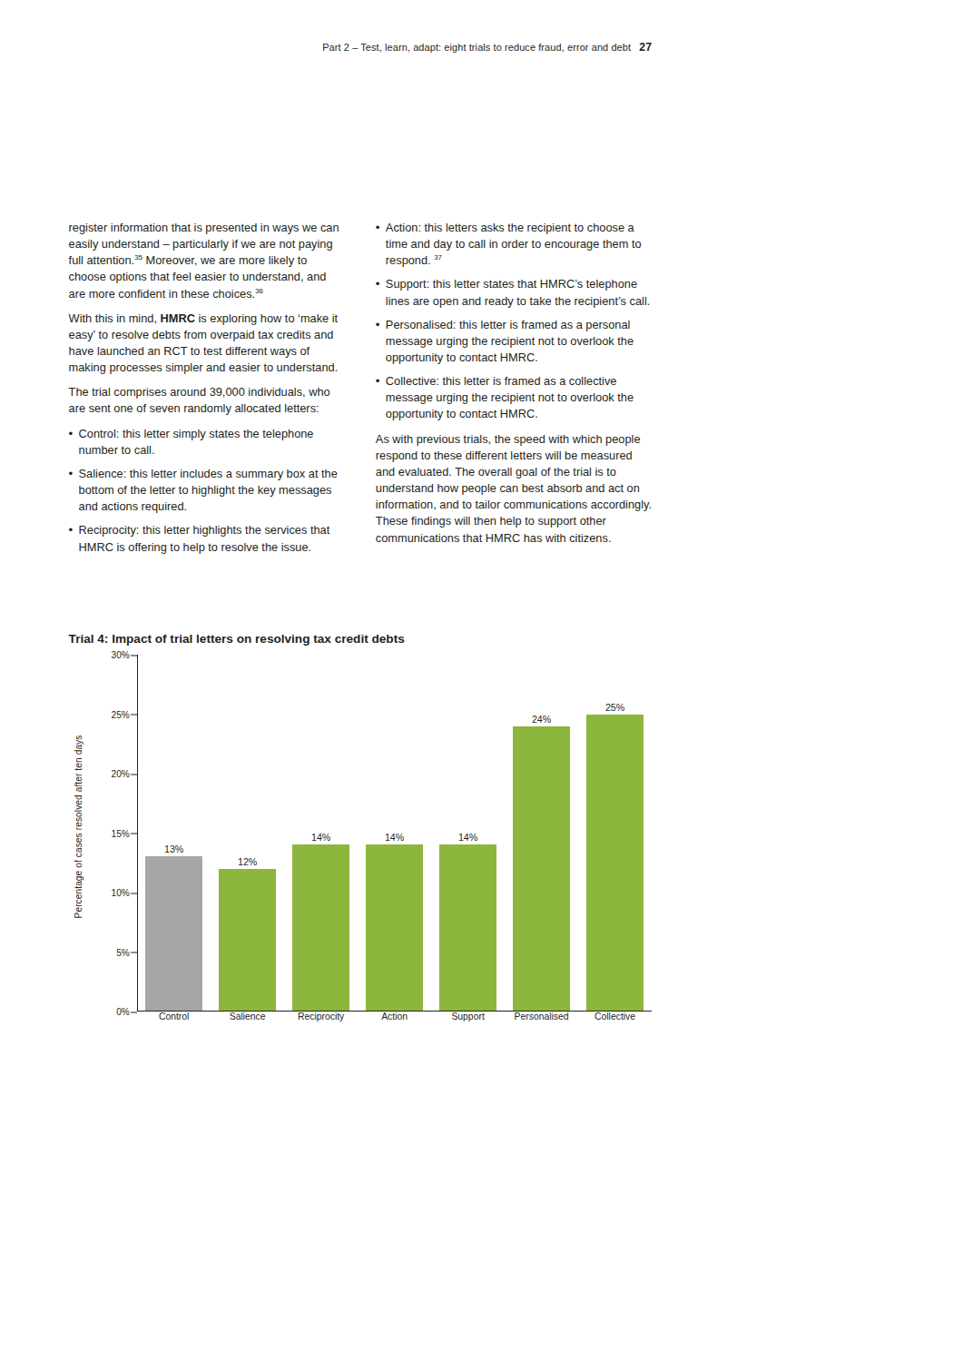Part 2 – Test, learn, adapt: eight trials to reduce fraud, error and debt 27
register information that is presented in ways we can easily understand – particularly if we are not paying full attention.35 Moreover, we are more likely to choose options that feel easier to understand, and are more confident in these choices.36
With this in mind, HMRC is exploring how to ‘make it easy’ to resolve debts from overpaid tax credits and have launched an RCT to test different ways of making processes simpler and easier to understand.
The trial comprises around 39,000 individuals, who are sent one of seven randomly allocated letters:
Control: this letter simply states the telephone number to call.
Salience: this letter includes a summary box at the bottom of the letter to highlight the key messages and actions required.
Reciprocity: this letter highlights the services that HMRC is offering to help to resolve the issue.
Action: this letters asks the recipient to choose a time and day to call in order to encourage them to respond. 37
Support: this letter states that HMRC’s telephone lines are open and ready to take the recipient’s call.
Personalised: this letter is framed as a personal message urging the recipient not to overlook the opportunity to contact HMRC.
Collective: this letter is framed as a collective message urging the recipient not to overlook the opportunity to contact HMRC.
As with previous trials, the speed with which people respond to these different letters will be measured and evaluated. The overall goal of the trial is to understand how people can best absorb and act on information, and to tailor communications accordingly. These findings will then help to support other communications that HMRC has with citizens.
Trial 4: Impact of trial letters on resolving tax credit debts
Percentage of cases resolved after ten days
30%
25%
20%
15%
10%
5%
0%
13%
12%
14%
14%
14%
24%
25%
Control
Salience
Reciprocity
Action
Support
Personalised
Collective